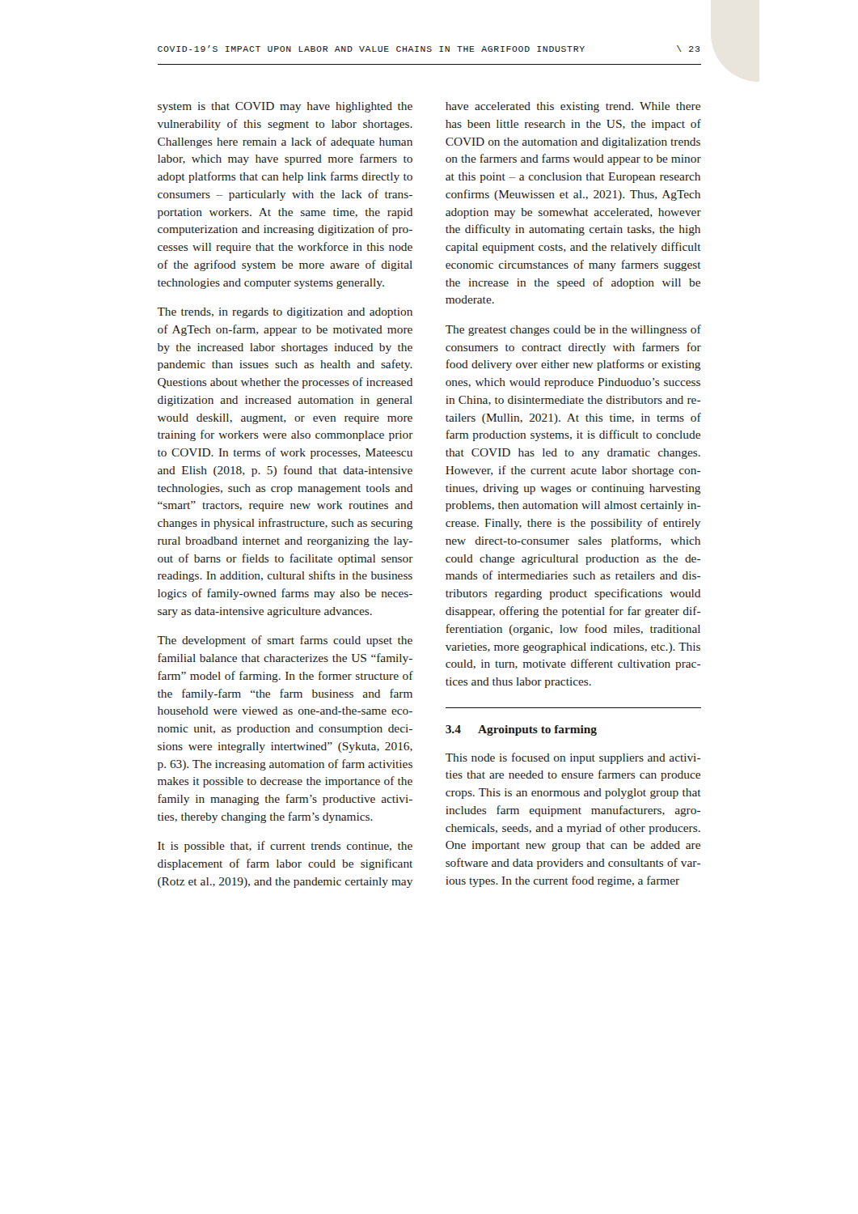COVID-19’s Impact upon Labor and Value Chains in the Agrifood Industry
\ 23
system is that COVID may have highlighted the vulnerability of this segment to labor shortages. Challenges here remain a lack of adequate human labor, which may have spurred more farmers to adopt platforms that can help link farms directly to consumers – particularly with the lack of transportation workers. At the same time, the rapid computerization and increasing digitization of processes will require that the workforce in this node of the agrifood system be more aware of digital technologies and computer systems generally.
The trends, in regards to digitization and adoption of AgTech on-farm, appear to be motivated more by the increased labor shortages induced by the pandemic than issues such as health and safety. Questions about whether the processes of increased digitization and increased automation in general would deskill, augment, or even require more training for workers were also commonplace prior to COVID. In terms of work processes, Mateescu and Elish (2018, p. 5) found that data-intensive technologies, such as crop management tools and “smart” tractors, require new work routines and changes in physical infrastructure, such as securing rural broadband internet and reorganizing the layout of barns or fields to facilitate optimal sensor readings. In addition, cultural shifts in the business logics of family-owned farms may also be necessary as data-intensive agriculture advances.
The development of smart farms could upset the familial balance that characterizes the US “family-farm” model of farming. In the former structure of the family-farm “the farm business and farm household were viewed as one-and-the-same economic unit, as production and consumption decisions were integrally intertwined” (Sykuta, 2016, p. 63). The increasing automation of farm activities makes it possible to decrease the importance of the family in managing the farm’s productive activities, thereby changing the farm’s dynamics.
It is possible that, if current trends continue, the displacement of farm labor could be significant (Rotz et al., 2019), and the pandemic certainly may have accelerated this existing trend. While there has been little research in the US, the impact of COVID on the automation and digitalization trends on the farmers and farms would appear to be minor at this point – a conclusion that European research confirms (Meuwissen et al., 2021). Thus, AgTech adoption may be somewhat accelerated, however the difficulty in automating certain tasks, the high capital equipment costs, and the relatively difficult economic circumstances of many farmers suggest the increase in the speed of adoption will be moderate.
The greatest changes could be in the willingness of consumers to contract directly with farmers for food delivery over either new platforms or existing ones, which would reproduce Pinduoduo’s success in China, to disintermediate the distributors and retailers (Mullin, 2021). At this time, in terms of farm production systems, it is difficult to conclude that COVID has led to any dramatic changes. However, if the current acute labor shortage continues, driving up wages or continuing harvesting problems, then automation will almost certainly increase. Finally, there is the possibility of entirely new direct-to-consumer sales platforms, which could change agricultural production as the demands of intermediaries such as retailers and distributors regarding product specifications would disappear, offering the potential for far greater differentiation (organic, low food miles, traditional varieties, more geographical indications, etc.). This could, in turn, motivate different cultivation practices and thus labor practices.
3.4 Agroinputs to farming
This node is focused on input suppliers and activities that are needed to ensure farmers can produce crops. This is an enormous and polyglot group that includes farm equipment manufacturers, agrochemicals, seeds, and a myriad of other producers. One important new group that can be added are software and data providers and consultants of various types. In the current food regime, a farmer